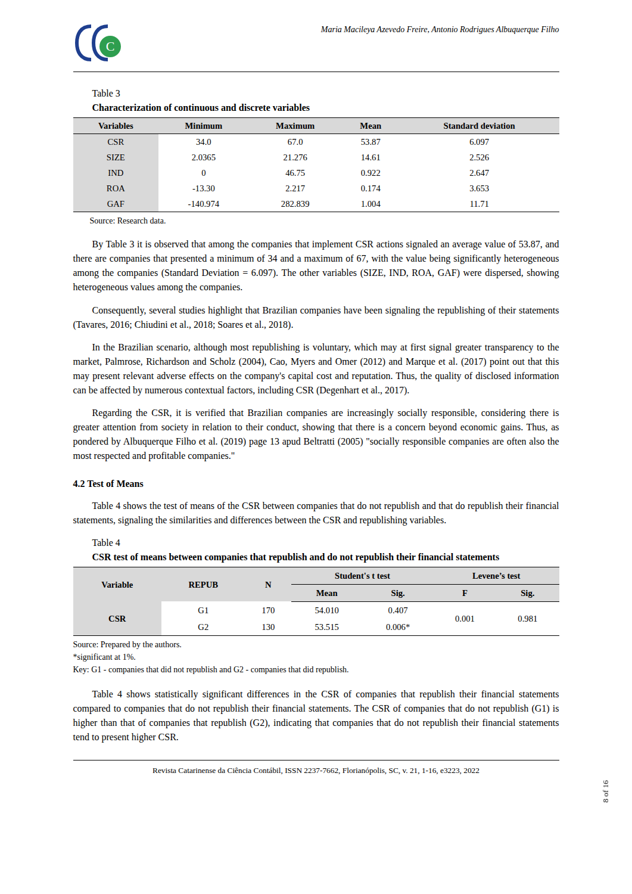C
Maria Macileya Azevedo Freire, Antonio Rodrigues Albuquerque Filho
Table 3
Characterization of continuous and discrete variables
| Variables | Minimum | Maximum | Mean | Standard deviation |
| --- | --- | --- | --- | --- |
| CSR | 34.0 | 67.0 | 53.87 | 6.097 |
| SIZE | 2.0365 | 21.276 | 14.61 | 2.526 |
| IND | 0 | 46.75 | 0.922 | 2.647 |
| ROA | -13.30 | 2.217 | 0.174 | 3.653 |
| GAF | -140.974 | 282.839 | 1.004 | 11.71 |
Source: Research data.
By Table 3 it is observed that among the companies that implement CSR actions signaled an average value of 53.87, and there are companies that presented a minimum of 34 and a maximum of 67, with the value being significantly heterogeneous among the companies (Standard Deviation = 6.097). The other variables (SIZE, IND, ROA, GAF) were dispersed, showing heterogeneous values among the companies.
Consequently, several studies highlight that Brazilian companies have been signaling the republishing of their statements (Tavares, 2016; Chiudini et al., 2018; Soares et al., 2018).
In the Brazilian scenario, although most republishing is voluntary, which may at first signal greater transparency to the market, Palmrose, Richardson and Scholz (2004), Cao, Myers and Omer (2012) and Marque et al. (2017) point out that this may present relevant adverse effects on the company's capital cost and reputation. Thus, the quality of disclosed information can be affected by numerous contextual factors, including CSR (Degenhart et al., 2017).
Regarding the CSR, it is verified that Brazilian companies are increasingly socially responsible, considering there is greater attention from society in relation to their conduct, showing that there is a concern beyond economic gains. Thus, as pondered by Albuquerque Filho et al. (2019) page 13 apud Beltratti (2005) "socially responsible companies are often also the most respected and profitable companies."
4.2 Test of Means
Table 4 shows the test of means of the CSR between companies that do not republish and that do republish their financial statements, signaling the similarities and differences between the CSR and republishing variables.
Table 4
CSR test of means between companies that republish and do not republish their financial statements
| Variable | REPUB | N | Student's t test | Levene’s test |
| --- | --- | --- | --- | --- |
| Mean | Sig. | F | Sig. |
| CSR | G1 | 170 | 54.010 | 0.407 | 0.001 | 0.981 |
| G2 | 130 | 53.515 | 0.006* |
Source: Prepared by the authors.
*significant at 1%.
Key: G1 - companies that did not republish and G2 - companies that did republish.
Table 4 shows statistically significant differences in the CSR of companies that republish their financial statements compared to companies that do not republish their financial statements. The CSR of companies that do not republish (G1) is higher than that of companies that republish (G2), indicating that companies that do not republish their financial statements tend to present higher CSR.
8 of 16
Revista Catarinense da Ciência Contábil, ISSN 2237-7662, Florianópolis, SC, v. 21, 1-16, e3223, 2022